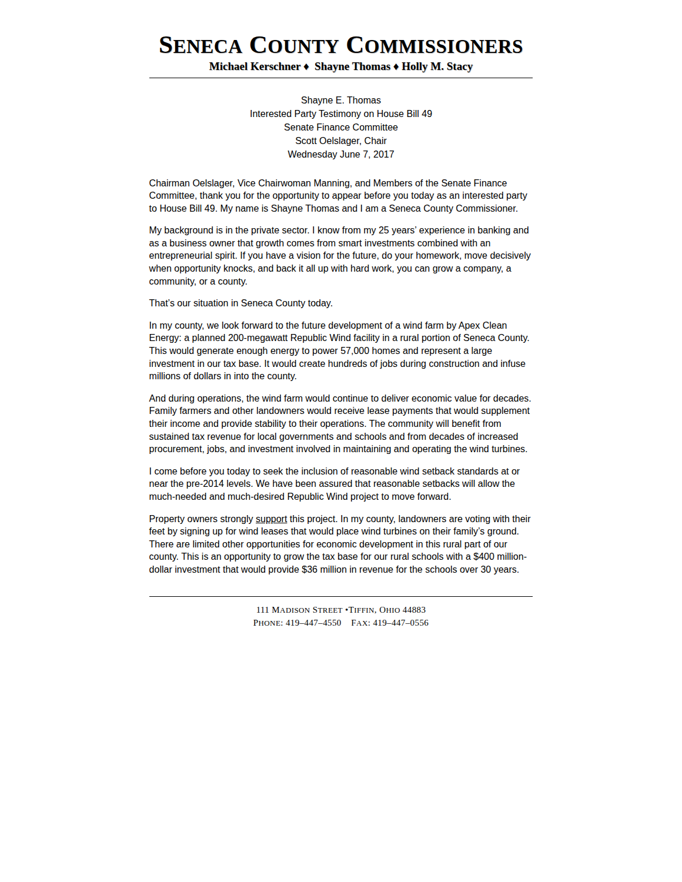SENECA COUNTY COMMISSIONERS
Michael Kerschner ♦ Shayne Thomas ♦ Holly M. Stacy
Shayne E. Thomas
Interested Party Testimony on House Bill 49
Senate Finance Committee
Scott Oelslager, Chair
Wednesday June 7, 2017
Chairman Oelslager, Vice Chairwoman Manning, and Members of the Senate Finance Committee, thank you for the opportunity to appear before you today as an interested party to House Bill 49. My name is Shayne Thomas and I am a Seneca County Commissioner.
My background is in the private sector. I know from my 25 years’ experience in banking and as a business owner that growth comes from smart investments combined with an entrepreneurial spirit. If you have a vision for the future, do your homework, move decisively when opportunity knocks, and back it all up with hard work, you can grow a company, a community, or a county.
That’s our situation in Seneca County today.
In my county, we look forward to the future development of a wind farm by Apex Clean Energy: a planned 200-megawatt Republic Wind facility in a rural portion of Seneca County. This would generate enough energy to power 57,000 homes and represent a large investment in our tax base. It would create hundreds of jobs during construction and infuse millions of dollars in into the county.
And during operations, the wind farm would continue to deliver economic value for decades. Family farmers and other landowners would receive lease payments that would supplement their income and provide stability to their operations. The community will benefit from sustained tax revenue for local governments and schools and from decades of increased procurement, jobs, and investment involved in maintaining and operating the wind turbines.
I come before you today to seek the inclusion of reasonable wind setback standards at or near the pre-2014 levels. We have been assured that reasonable setbacks will allow the much-needed and much-desired Republic Wind project to move forward.
Property owners strongly support this project. In my county, landowners are voting with their feet by signing up for wind leases that would place wind turbines on their family’s ground. There are limited other opportunities for economic development in this rural part of our county. This is an opportunity to grow the tax base for our rural schools with a $400 million-dollar investment that would provide $36 million in revenue for the schools over 30 years.
111 MADISON STREET •TIFFIN, OHIO 44883
PHONE: 419–447–4550 FAX: 419–447–0556